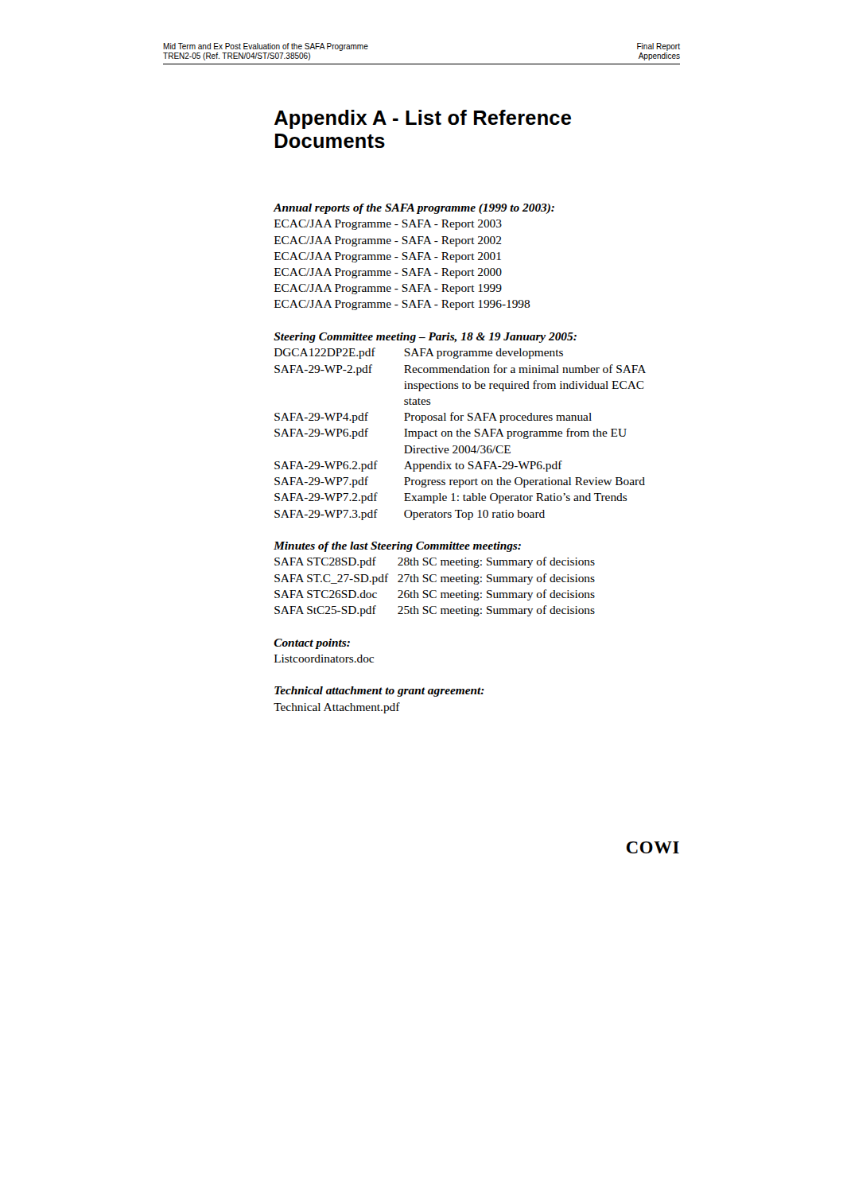Mid Term and Ex Post Evaluation of the SAFA Programme
TREN2-05 (Ref. TREN/04/ST/S07.38506)
Final Report
Appendices
Appendix A - List of Reference Documents
Annual reports of the SAFA programme (1999 to 2003):
ECAC/JAA Programme - SAFA - Report 2003
ECAC/JAA Programme - SAFA - Report 2002
ECAC/JAA Programme - SAFA - Report 2001
ECAC/JAA Programme - SAFA - Report 2000
ECAC/JAA Programme - SAFA - Report 1999
ECAC/JAA Programme - SAFA - Report 1996-1998
Steering Committee meeting – Paris, 18 & 19 January 2005:
| DGCA122DP2E.pdf | SAFA programme developments |
| SAFA-29-WP-2.pdf | Recommendation for a minimal number of SAFA inspections to be required from individual ECAC states |
| SAFA-29-WP4.pdf | Proposal for SAFA procedures manual |
| SAFA-29-WP6.pdf | Impact on the SAFA programme from the EU Directive 2004/36/CE |
| SAFA-29-WP6.2.pdf | Appendix to SAFA-29-WP6.pdf |
| SAFA-29-WP7.pdf | Progress report on the Operational Review Board |
| SAFA-29-WP7.2.pdf | Example 1: table Operator Ratio’s and Trends |
| SAFA-29-WP7.3.pdf | Operators Top 10 ratio board |
Minutes of the last Steering Committee meetings:
SAFA STC28SD.pdf28th SC meeting: Summary of decisions
SAFA ST.C_27-SD.pdf27th SC meeting: Summary of decisions
SAFA STC26SD.doc26th SC meeting: Summary of decisions
SAFA StC25-SD.pdf25th SC meeting: Summary of decisions
Contact points:
Listcoordinators.doc
Technical attachment to grant agreement:
Technical Attachment.pdf
COWI